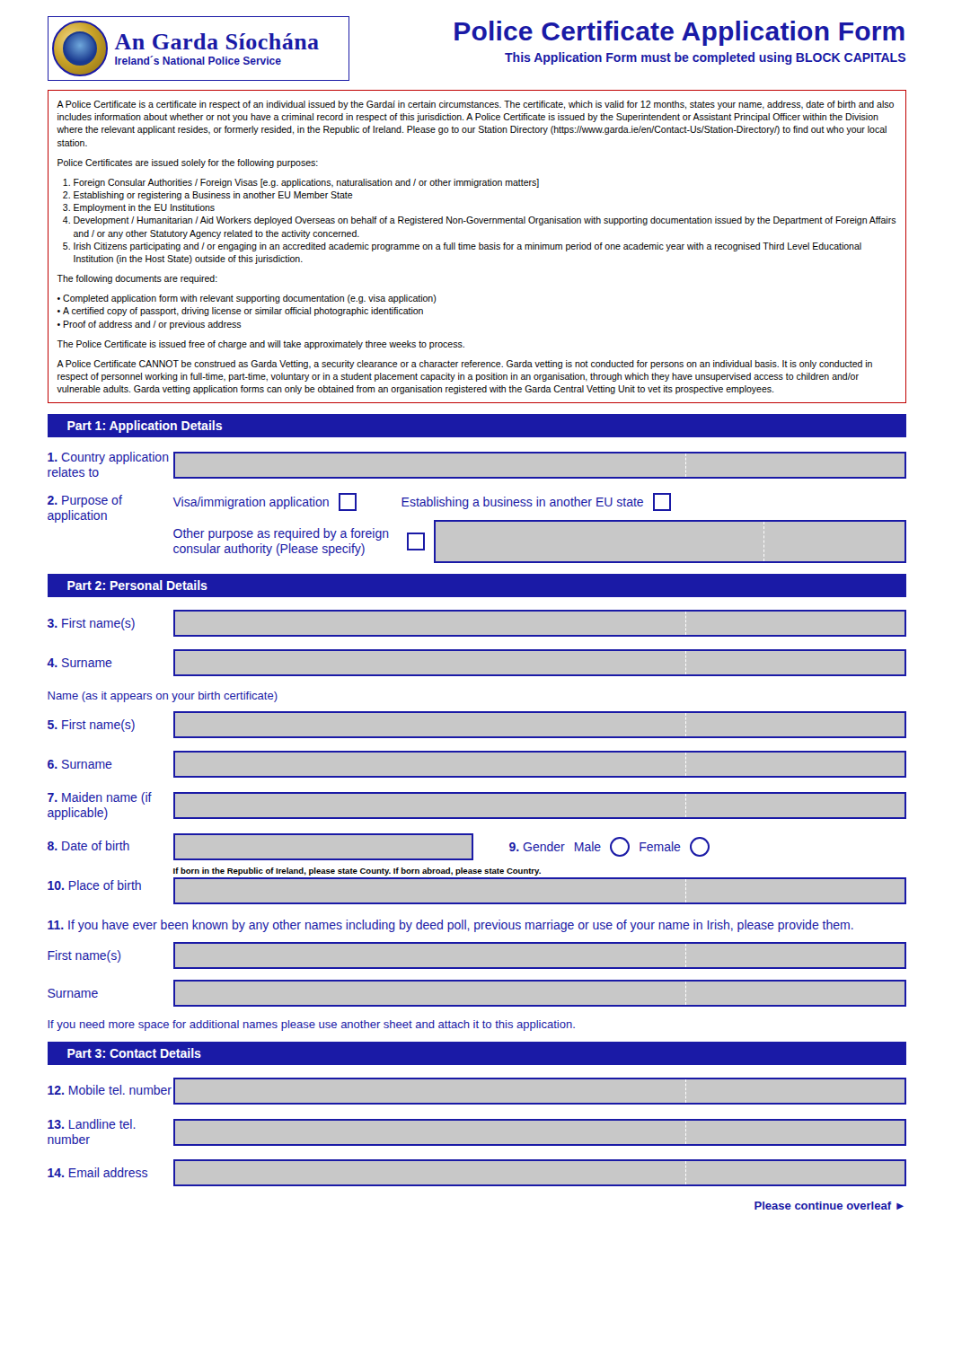An Garda Síochána
Ireland´s National Police Service
Police Certificate Application Form
This Application Form must be completed using BLOCK CAPITALS
A Police Certificate is a certificate in respect of an individual issued by the Gardaí in certain circumstances. The certificate, which is valid for 12 months, states your name, address, date of birth and also includes information about whether or not you have a criminal record in respect of this jurisdiction. A Police Certificate is issued by the Superintendent or Assistant Principal Officer within the Division where the relevant applicant resides, or formerly resided, in the Republic of Ireland. Please go to our Station Directory (https://www.garda.ie/en/Contact-Us/Station-Directory/) to find out who your local station.
Police Certificates are issued solely for the following purposes:
Foreign Consular Authorities / Foreign Visas [e.g. applications, naturalisation and / or other immigration matters]
Establishing or registering a Business in another EU Member State
Employment in the EU Institutions
Development / Humanitarian / Aid Workers deployed Overseas on behalf of a Registered Non-Governmental Organisation with supporting documentation issued by the Department of Foreign Affairs and / or any other Statutory Agency related to the activity concerned.
Irish Citizens participating and / or engaging in an accredited academic programme on a full time basis for a minimum period of one academic year with a recognised Third Level Educational Institution (in the Host State) outside of this jurisdiction.
The following documents are required:
Completed application form with relevant supporting documentation (e.g. visa application)
A certified copy of passport, driving license or similar official photographic identification
Proof of address and / or previous address
The Police Certificate is issued free of charge and will take approximately three weeks to process.
A Police Certificate CANNOT be construed as Garda Vetting, a security clearance or a character reference. Garda vetting is not conducted for persons on an individual basis. It is only conducted in respect of personnel working in full-time, part-time, voluntary or in a student placement capacity in a position in an organisation, through which they have unsupervised access to children and/or vulnerable adults. Garda vetting application forms can only be obtained from an organisation registered with the Garda Central Vetting Unit to vet its prospective employees.
Part 1: Application Details
1. Country application relates to
2. Purpose of application
Visa/immigration application Establishing a business in another EU state
Other purpose as required by a foreign consular authority (Please specify)
Part 2: Personal Details
3. First name(s)
4. Surname
Name (as it appears on your birth certificate)
5. First name(s)
6. Surname
7. Maiden name (if applicable)
8. Date of birth
9. Gender Male Female
10. Place of birth
If born in the Republic of Ireland, please state County. If born abroad, please state Country.
11. If you have ever been known by any other names including by deed poll, previous marriage or use of your name in Irish, please provide them.
First name(s)
Surname
If you need more space for additional names please use another sheet and attach it to this application.
Part 3: Contact Details
12. Mobile tel. number
13. Landline tel. number
14. Email address
Please continue overleaf ►